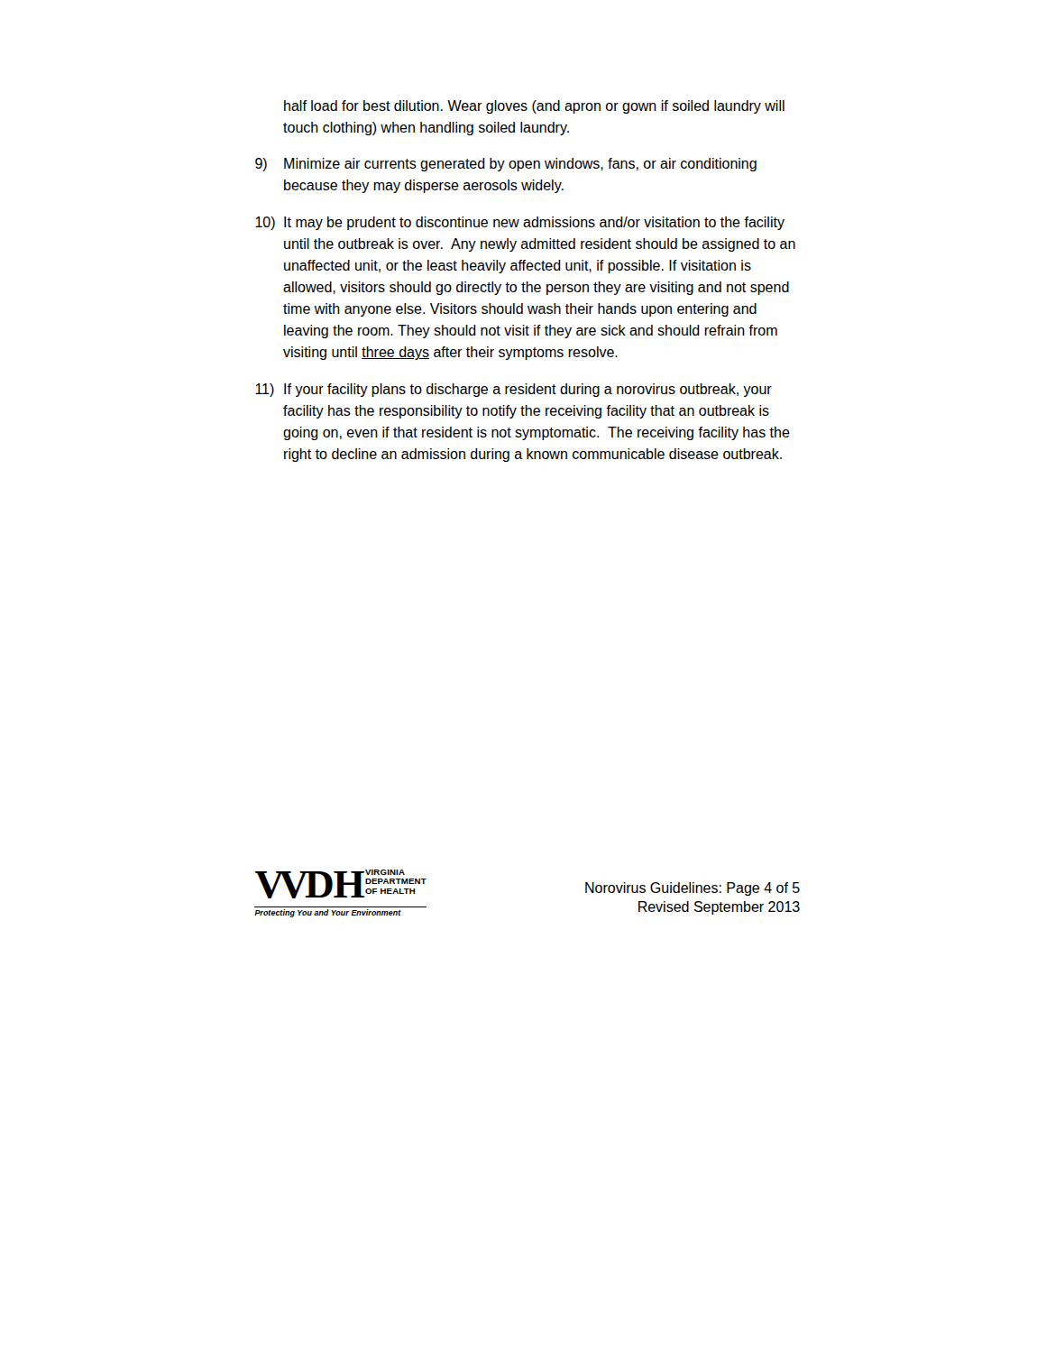half load for best dilution. Wear gloves (and apron or gown if soiled laundry will touch clothing) when handling soiled laundry.
9) Minimize air currents generated by open windows, fans, or air conditioning because they may disperse aerosols widely.
10) It may be prudent to discontinue new admissions and/or visitation to the facility until the outbreak is over. Any newly admitted resident should be assigned to an unaffected unit, or the least heavily affected unit, if possible. If visitation is allowed, visitors should go directly to the person they are visiting and not spend time with anyone else. Visitors should wash their hands upon entering and leaving the room. They should not visit if they are sick and should refrain from visiting until three days after their symptoms resolve.
11) If your facility plans to discharge a resident during a norovirus outbreak, your facility has the responsibility to notify the receiving facility that an outbreak is going on, even if that resident is not symptomatic. The receiving facility has the right to decline an admission during a known communicable disease outbreak.
VVDH Virginia
Department
of Health
Protecting You and Your Environment
Norovirus Guidelines: Page 4 of 5
Revised September 2013